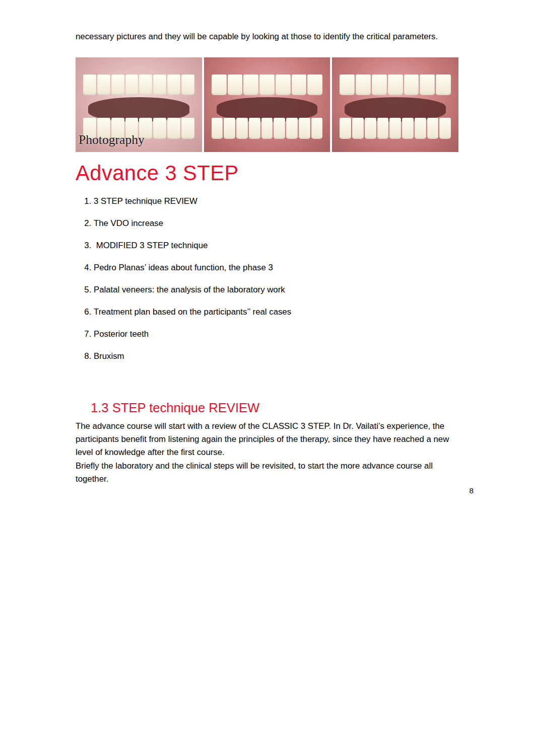necessary pictures and they will be capable by looking at those to identify the critical parameters.
Photography
Advance 3 STEP
3 STEP technique REVIEW
The VDO increase
MODIFIED 3 STEP technique
Pedro Planas’ ideas about function, the phase 3
Palatal veneers: the analysis of the laboratory work
Treatment plan based on the participants’’ real cases
Posterior teeth
Bruxism
1.3 STEP technique REVIEW
The advance course will start with a review of the CLASSIC 3 STEP. In Dr. Vailati’s experience, the participants benefit from listening again the principles of the therapy, since they have reached a new level of knowledge after the first course.
Briefly the laboratory and the clinical steps will be revisited, to start the more advance course all together.
8